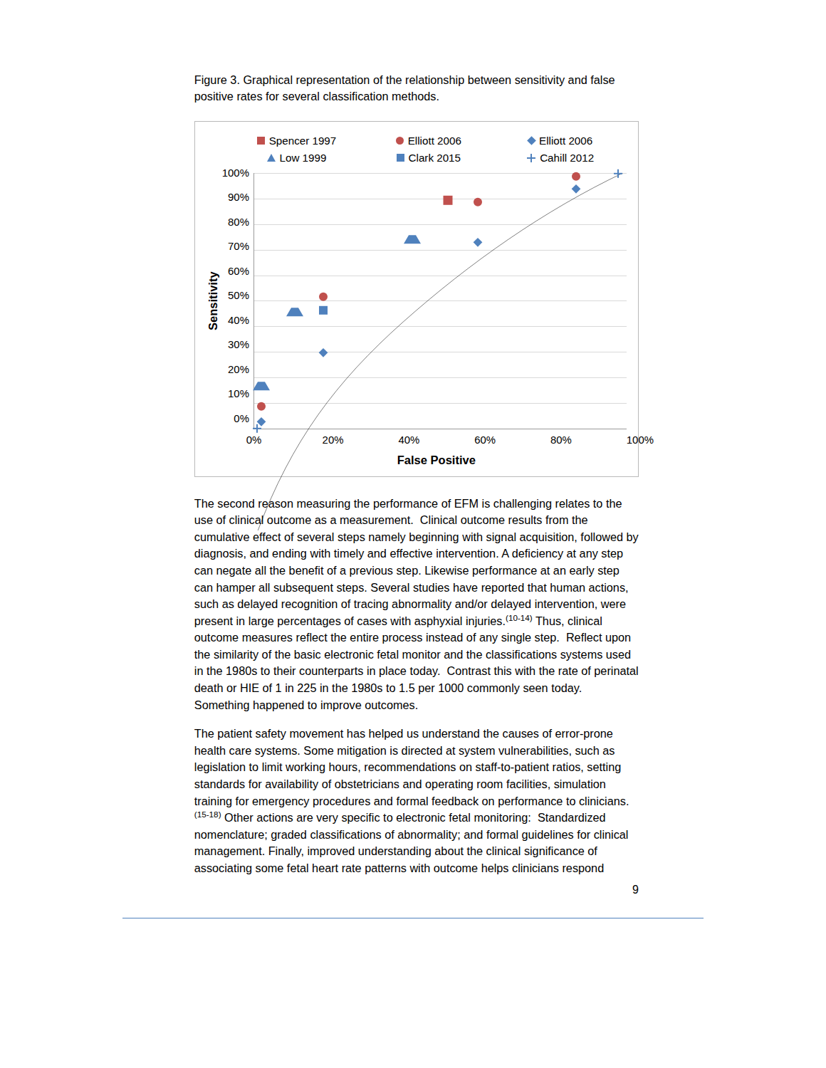Figure 3. Graphical representation of the relationship between sensitivity and false positive rates for several classification methods.
Spencer 1997 Elliott 2006 Elliott 2006 Low 1999 Clark 2015 Cahill 2012
Sensitivity
100% 90% 80% 70% 60% 50% 40% 30% 20% 10% 0%
0% 20% 40% 60% 80% 100%
False Positive
The second reason measuring the performance of EFM is challenging relates to the use of clinical outcome as a measurement. Clinical outcome results from the cumulative effect of several steps namely beginning with signal acquisition, followed by diagnosis, and ending with timely and effective intervention. A deficiency at any step can negate all the benefit of a previous step. Likewise performance at an early step can hamper all subsequent steps. Several studies have reported that human actions, such as delayed recognition of tracing abnormality and/or delayed intervention, were present in large percentages of cases with asphyxial injuries.(10-14) Thus, clinical outcome measures reflect the entire process instead of any single step. Reflect upon the similarity of the basic electronic fetal monitor and the classifications systems used in the 1980s to their counterparts in place today. Contrast this with the rate of perinatal death or HIE of 1 in 225 in the 1980s to 1.5 per 1000 commonly seen today. Something happened to improve outcomes.
The patient safety movement has helped us understand the causes of error-prone health care systems. Some mitigation is directed at system vulnerabilities, such as legislation to limit working hours, recommendations on staff-to-patient ratios, setting standards for availability of obstetricians and operating room facilities, simulation training for emergency procedures and formal feedback on performance to clinicians.(15-18) Other actions are very specific to electronic fetal monitoring: Standardized nomenclature; graded classifications of abnormality; and formal guidelines for clinical management. Finally, improved understanding about the clinical significance of associating some fetal heart rate patterns with outcome helps clinicians respond
9